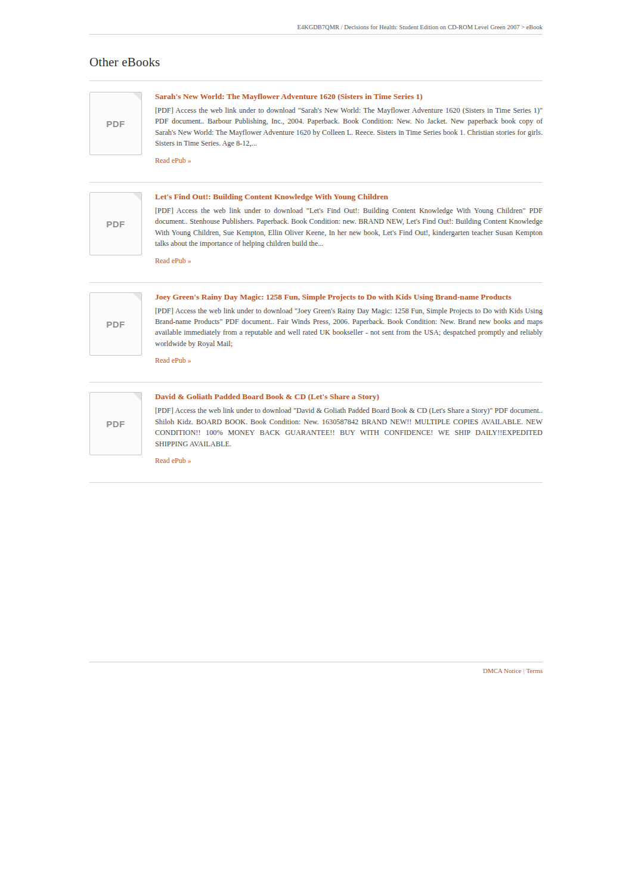E4KGDB7QMR / Decisions for Health: Student Edition on CD-ROM Level Green 2007 > eBook
Other eBooks
Sarah's New World: The Mayflower Adventure 1620 (Sisters in Time Series 1)
[PDF] Access the web link under to download "Sarah's New World: The Mayflower Adventure 1620 (Sisters in Time Series 1)" PDF document.. Barbour Publishing, Inc., 2004. Paperback. Book Condition: New. No Jacket. New paperback book copy of Sarah's New World: The Mayflower Adventure 1620 by Colleen L. Reece. Sisters in Time Series book 1. Christian stories for girls. Sisters in Time Series. Age 8-12,...
Read ePub »
Let's Find Out!: Building Content Knowledge With Young Children
[PDF] Access the web link under to download "Let's Find Out!: Building Content Knowledge With Young Children" PDF document.. Stenhouse Publishers. Paperback. Book Condition: new. BRAND NEW, Let's Find Out!: Building Content Knowledge With Young Children, Sue Kempton, Ellin Oliver Keene, In her new book, Let's Find Out!, kindergarten teacher Susan Kempton talks about the importance of helping children build the...
Read ePub »
Joey Green's Rainy Day Magic: 1258 Fun, Simple Projects to Do with Kids Using Brand-name Products
[PDF] Access the web link under to download "Joey Green's Rainy Day Magic: 1258 Fun, Simple Projects to Do with Kids Using Brand-name Products" PDF document.. Fair Winds Press, 2006. Paperback. Book Condition: New. Brand new books and maps available immediately from a reputable and well rated UK bookseller - not sent from the USA; despatched promptly and reliably worldwide by Royal Mail;
Read ePub »
David & Goliath Padded Board Book & CD (Let's Share a Story)
[PDF] Access the web link under to download "David & Goliath Padded Board Book & CD (Let's Share a Story)" PDF document.. Shiloh Kidz. BOARD BOOK. Book Condition: New. 1630587842 BRAND NEW!! MULTIPLE COPIES AVAILABLE. NEW CONDITION!! 100% MONEY BACK GUARANTEE!! BUY WITH CONFIDENCE! WE SHIP DAILY!!EXPEDITED SHIPPING AVAILABLE.
Read ePub »
DMCA Notice|Terms